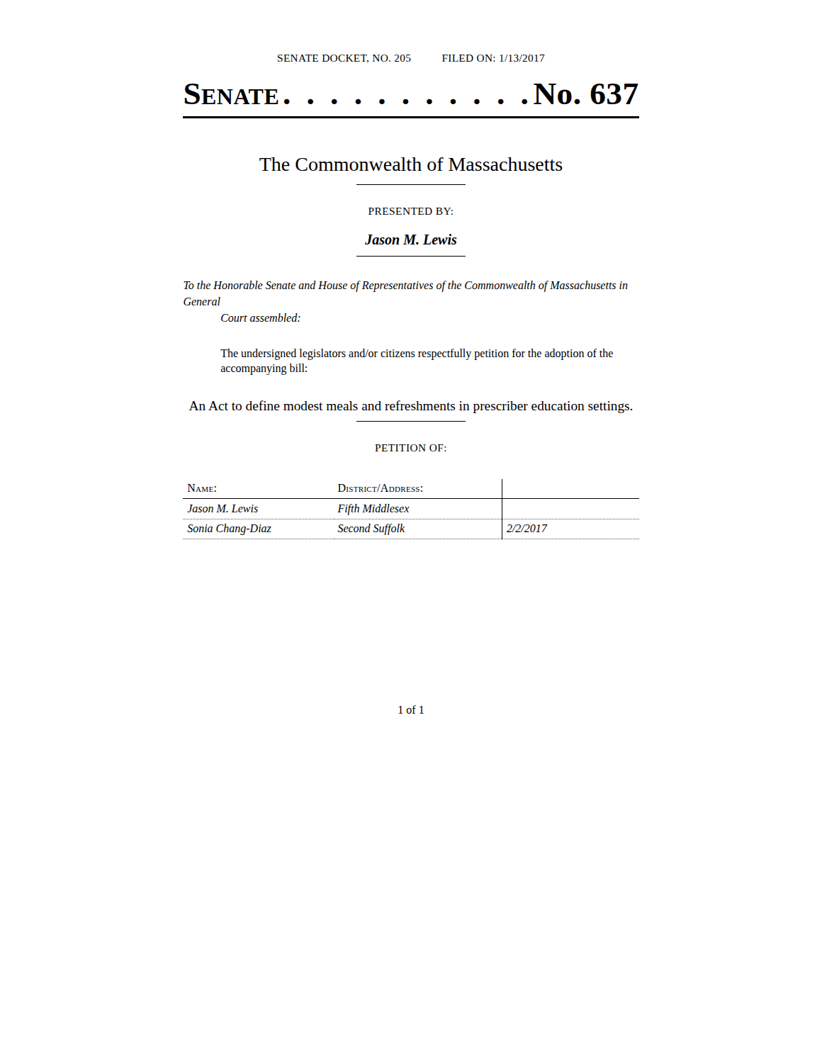SENATE DOCKET, NO. 205 FILED ON: 1/13/2017
Senate . . . . . . . . . . . . . . . No. 637
The Commonwealth of Massachusetts
PRESENTED BY:
Jason M. Lewis
To the Honorable Senate and House of Representatives of the Commonwealth of Massachusetts in General Court assembled:
The undersigned legislators and/or citizens respectfully petition for the adoption of the accompanying bill:
An Act to define modest meals and refreshments in prescriber education settings.
PETITION OF:
| Name: | District/Address: | |
| --- | --- | --- |
| Jason M. Lewis | Fifth Middlesex | |
| Sonia Chang-Diaz | Second Suffolk | 2/2/2017 |
1 of 1